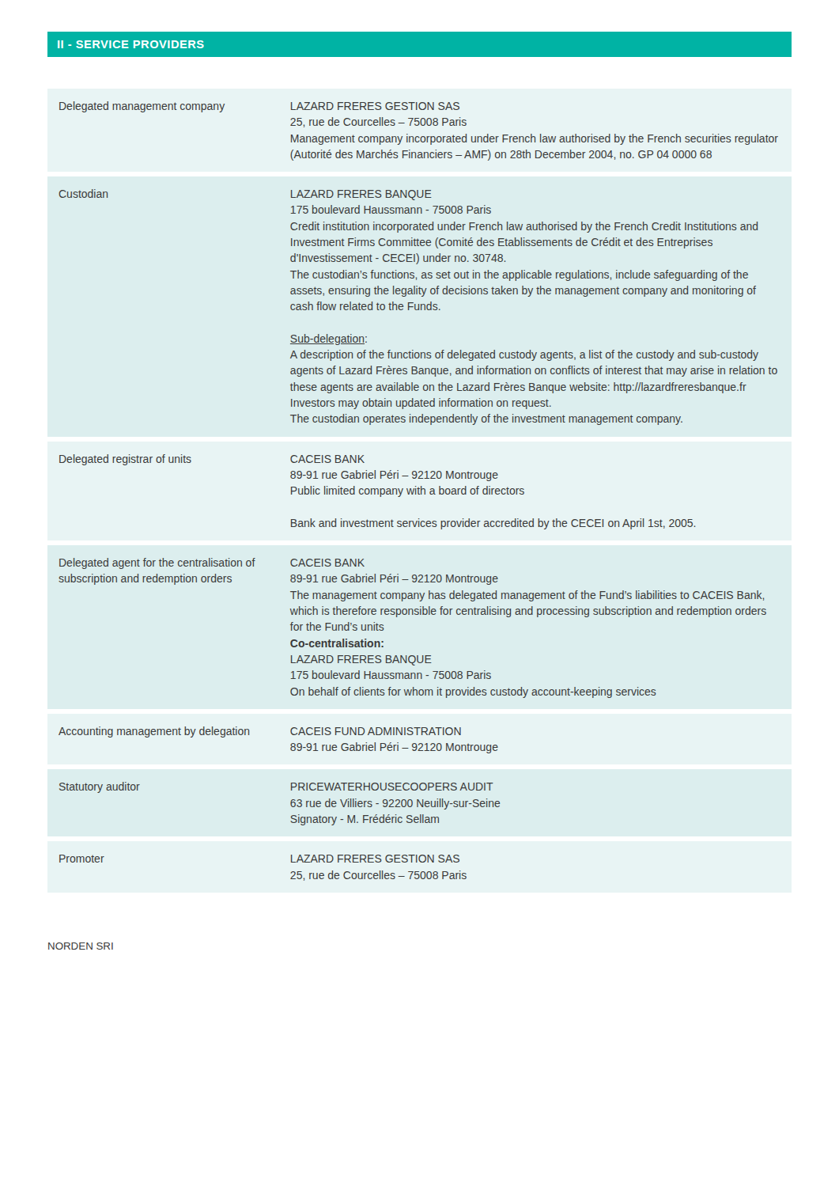II - SERVICE PROVIDERS
| Delegated management company | LAZARD FRERES GESTION SAS 25, rue de Courcelles – 75008 Paris Management company incorporated under French law authorised by the French securities regulator (Autorité des Marchés Financiers – AMF) on 28th December 2004, no. GP 04 0000 68 |
| Custodian | LAZARD FRERES BANQUE 175 boulevard Haussmann - 75008 Paris Credit institution incorporated under French law authorised by the French Credit Institutions and Investment Firms Committee (Comité des Etablissements de Crédit et des Entreprises d'Investissement - CECEI) under no. 30748. The custodian’s functions, as set out in the applicable regulations, include safeguarding of the assets, ensuring the legality of decisions taken by the management company and monitoring of cash flow related to the Funds. Sub-delegation : A description of the functions of delegated custody agents, a list of the custody and sub-custody agents of Lazard Frères Banque, and information on conflicts of interest that may arise in relation to these agents are available on the Lazard Frères Banque website: http://lazardfreresbanque.fr Investors may obtain updated information on request. The custodian operates independently of the investment management company. |
| Delegated registrar of units | CACEIS BANK 89-91 rue Gabriel Péri – 92120 Montrouge Public limited company with a board of directors Bank and investment services provider accredited by the CECEI on April 1st, 2005. |
| Delegated agent for the centralisation of subscription and redemption orders | CACEIS BANK 89-91 rue Gabriel Péri – 92120 Montrouge The management company has delegated management of the Fund’s liabilities to CACEIS Bank, which is therefore responsible for centralising and processing subscription and redemption orders for the Fund’s units Co-centralisation: LAZARD FRERES BANQUE 175 boulevard Haussmann - 75008 Paris On behalf of clients for whom it provides custody account-keeping services |
| Accounting management by delegation | CACEIS FUND ADMINISTRATION 89-91 rue Gabriel Péri – 92120 Montrouge |
| Statutory auditor | PRICEWATERHOUSECOOPERS AUDIT 63 rue de Villiers - 92200 Neuilly-sur-Seine Signatory - M. Frédéric Sellam |
| Promoter | LAZARD FRERES GESTION SAS 25, rue de Courcelles – 75008 Paris |
NORDEN SRI